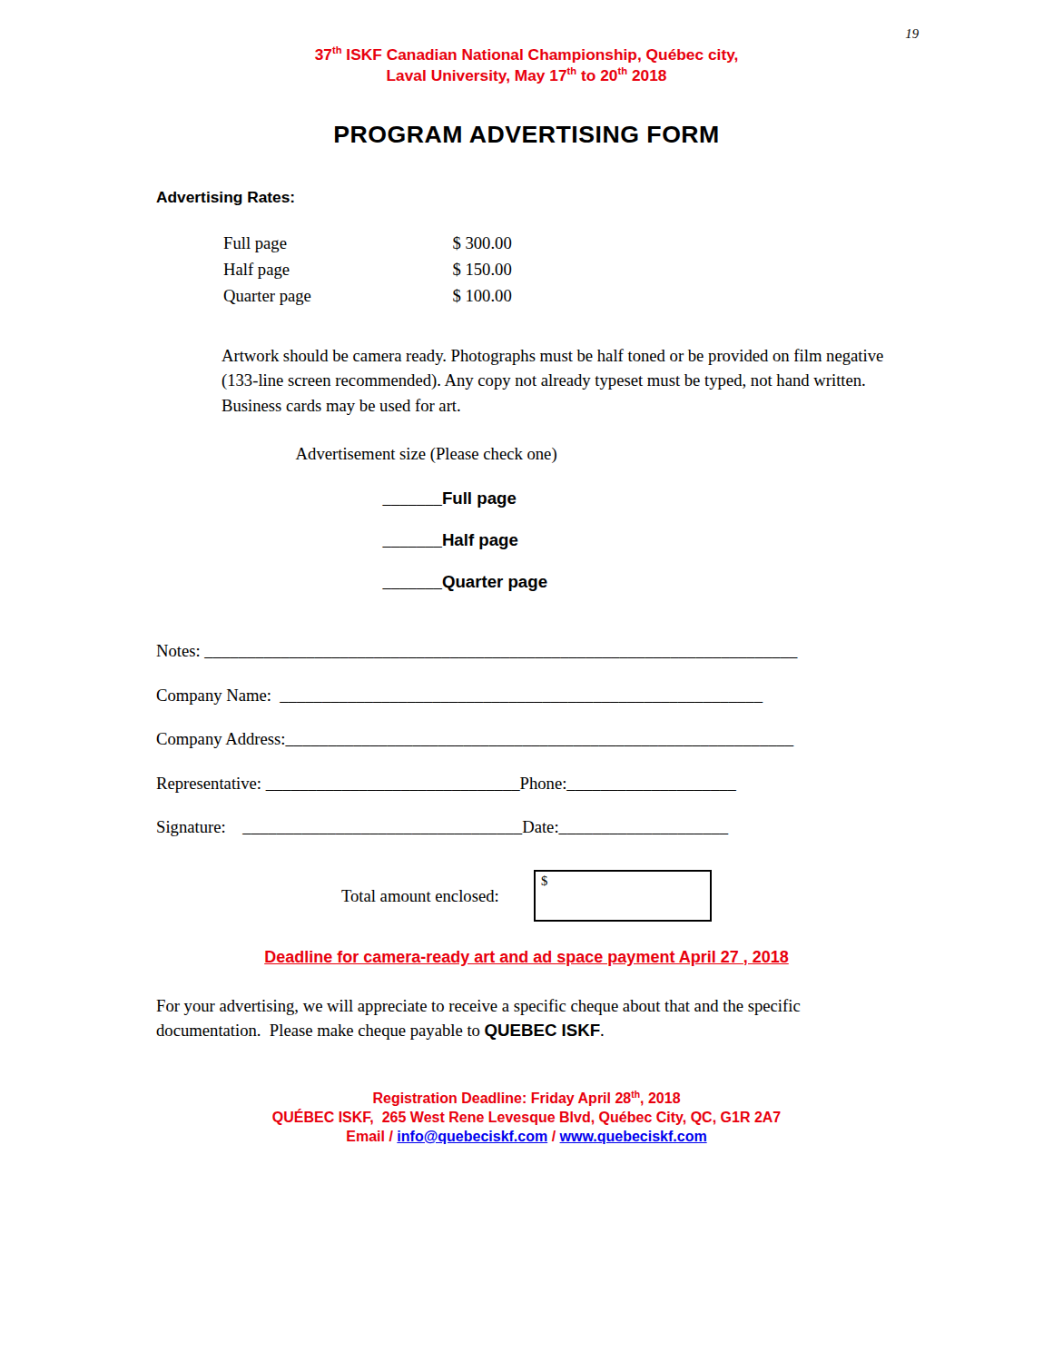19
37th ISKF Canadian National Championship, Québec city,
Laval University, May 17th to 20th 2018
PROGRAM ADVERTISING FORM
Advertising Rates:
| Full page | $ 300.00 |
| Half page | $ 150.00 |
| Quarter page | $ 100.00 |
Artwork should be camera ready. Photographs must be half toned or be provided on film negative (133-line screen recommended). Any copy not already typeset must be typed, not hand written. Business cards may be used for art.
Advertisement size (Please check one)
_______Full page
_______Half page
_______Quarter page
Notes: ______________________________________________________________________
Company Name: _________________________________________________________
Company Address:____________________________________________________________
Representative: ______________________________Phone:____________________
Signature: _________________________________Date:____________________
Total amount enclosed:
$
Deadline for camera-ready art and ad space payment April 27 , 2018
For your advertising, we will appreciate to receive a specific cheque about that and the specific documentation. Please make cheque payable to QUEBEC ISKF.
Registration Deadline: Friday April 28th, 2018
QUÉBEC ISKF, 265 West Rene Levesque Blvd, Québec City, QC, G1R 2A7
Email / info@quebeciskf.com / www.quebeciskf.com